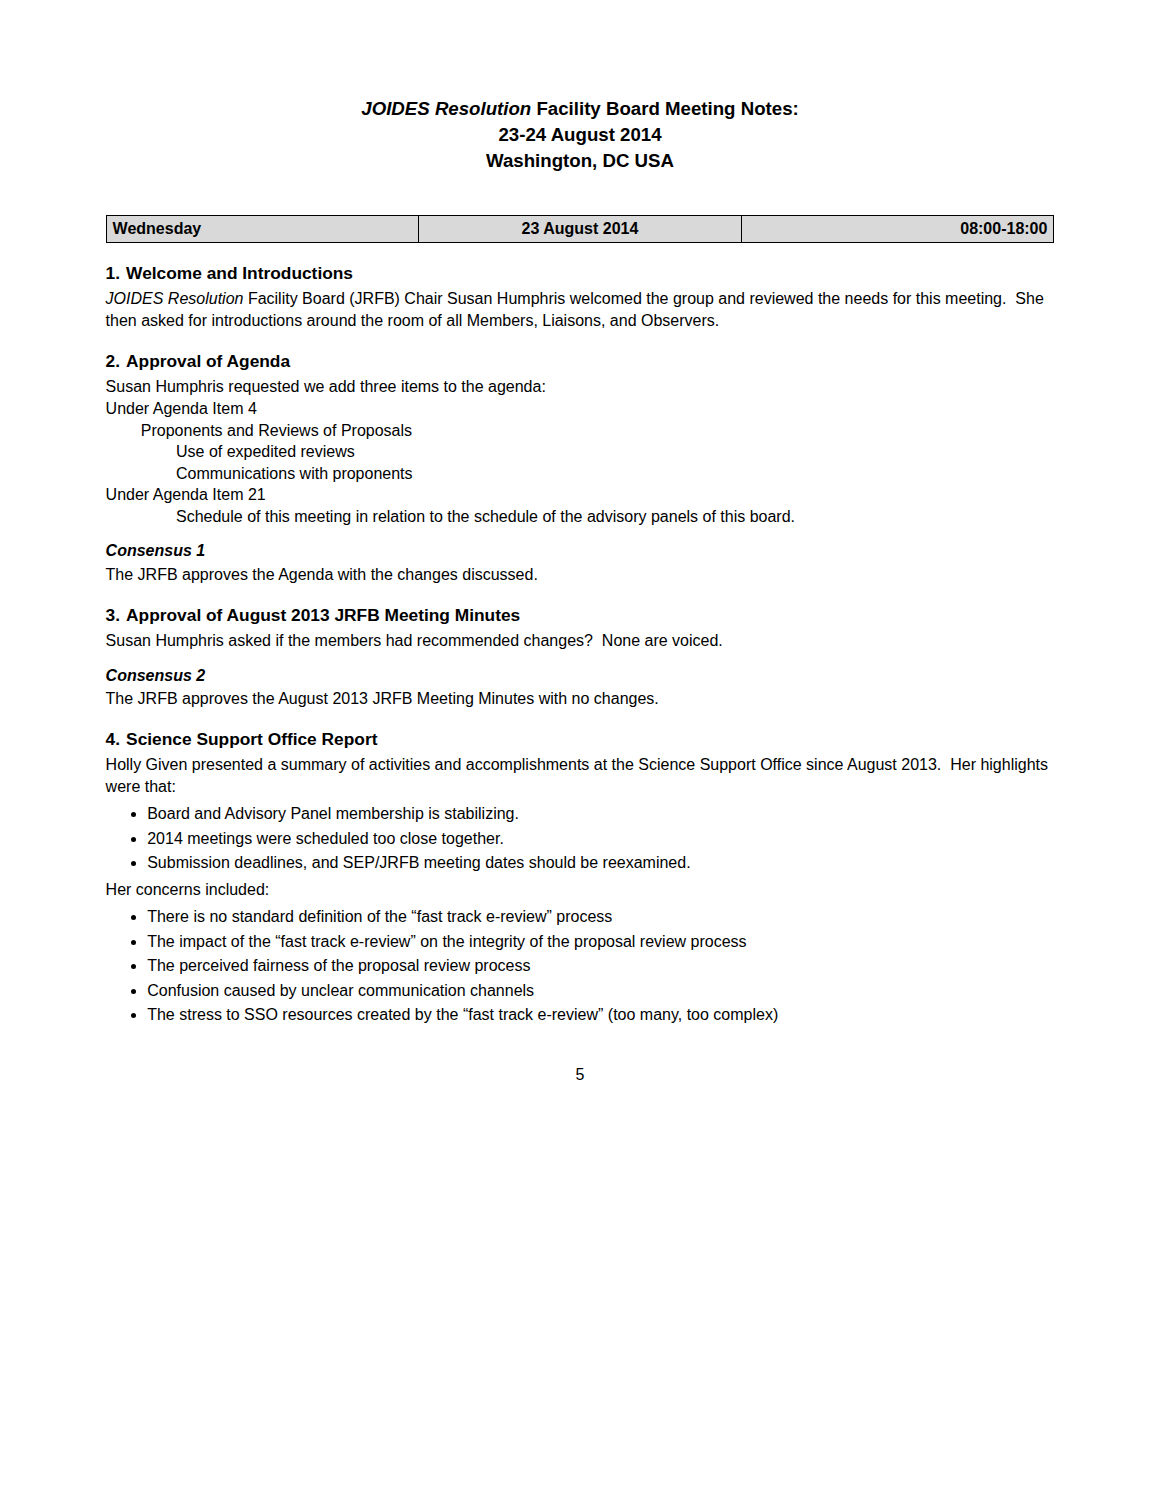JOIDES Resolution Facility Board Meeting Notes:
23-24 August 2014
Washington, DC USA
| Wednesday | 23 August 2014 | 08:00-18:00 |
1. Welcome and Introductions
JOIDES Resolution Facility Board (JRFB) Chair Susan Humphris welcomed the group and reviewed the needs for this meeting. She then asked for introductions around the room of all Members, Liaisons, and Observers.
2. Approval of Agenda
Susan Humphris requested we add three items to the agenda:
Under Agenda Item 4
Proponents and Reviews of Proposals
Use of expedited reviews
Communications with proponents
Under Agenda Item 21
Schedule of this meeting in relation to the schedule of the advisory panels of this board.
Consensus 1
The JRFB approves the Agenda with the changes discussed.
3. Approval of August 2013 JRFB Meeting Minutes
Susan Humphris asked if the members had recommended changes? None are voiced.
Consensus 2
The JRFB approves the August 2013 JRFB Meeting Minutes with no changes.
4. Science Support Office Report
Holly Given presented a summary of activities and accomplishments at the Science Support Office since August 2013. Her highlights were that:
Board and Advisory Panel membership is stabilizing.
2014 meetings were scheduled too close together.
Submission deadlines, and SEP/JRFB meeting dates should be reexamined.
Her concerns included:
There is no standard definition of the “fast track e-review” process
The impact of the “fast track e-review” on the integrity of the proposal review process
The perceived fairness of the proposal review process
Confusion caused by unclear communication channels
The stress to SSO resources created by the “fast track e-review” (too many, too complex)
5